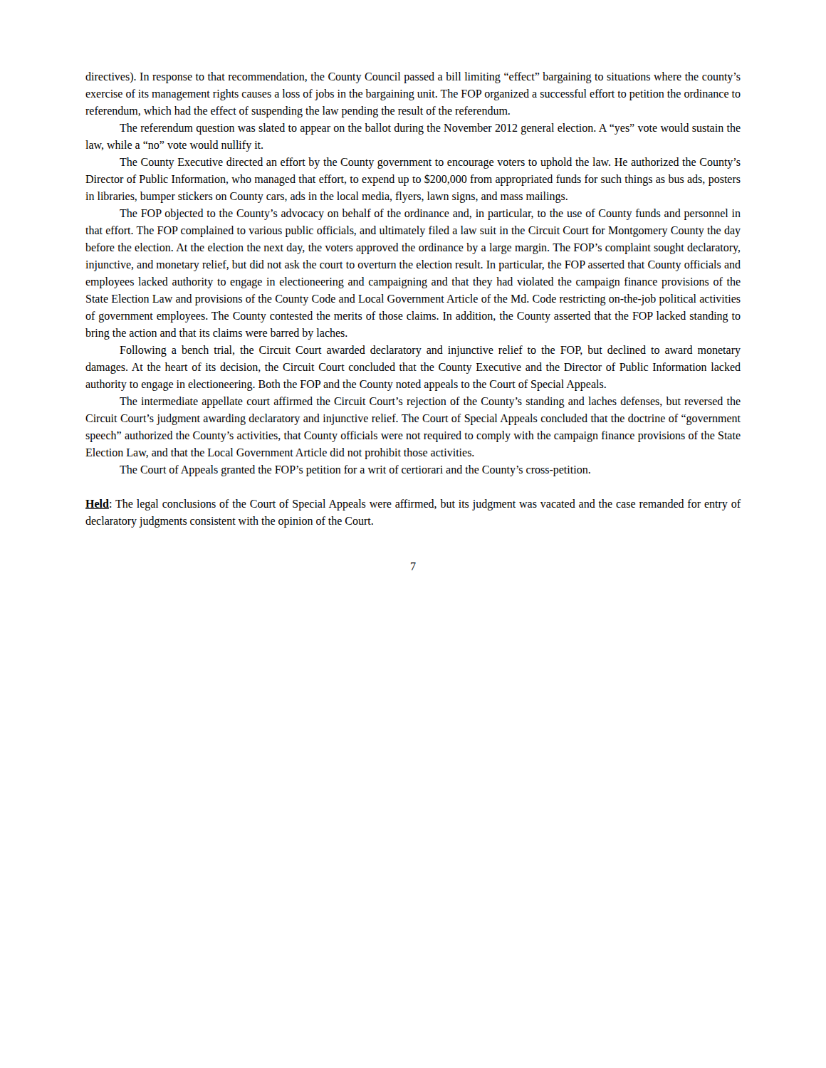directives). In response to that recommendation, the County Council passed a bill limiting “effect” bargaining to situations where the county’s exercise of its management rights causes a loss of jobs in the bargaining unit. The FOP organized a successful effort to petition the ordinance to referendum, which had the effect of suspending the law pending the result of the referendum.
The referendum question was slated to appear on the ballot during the November 2012 general election. A “yes” vote would sustain the law, while a “no” vote would nullify it.
The County Executive directed an effort by the County government to encourage voters to uphold the law. He authorized the County’s Director of Public Information, who managed that effort, to expend up to $200,000 from appropriated funds for such things as bus ads, posters in libraries, bumper stickers on County cars, ads in the local media, flyers, lawn signs, and mass mailings.
The FOP objected to the County’s advocacy on behalf of the ordinance and, in particular, to the use of County funds and personnel in that effort. The FOP complained to various public officials, and ultimately filed a law suit in the Circuit Court for Montgomery County the day before the election. At the election the next day, the voters approved the ordinance by a large margin. The FOP’s complaint sought declaratory, injunctive, and monetary relief, but did not ask the court to overturn the election result. In particular, the FOP asserted that County officials and employees lacked authority to engage in electioneering and campaigning and that they had violated the campaign finance provisions of the State Election Law and provisions of the County Code and Local Government Article of the Md. Code restricting on-the-job political activities of government employees. The County contested the merits of those claims. In addition, the County asserted that the FOP lacked standing to bring the action and that its claims were barred by laches.
Following a bench trial, the Circuit Court awarded declaratory and injunctive relief to the FOP, but declined to award monetary damages. At the heart of its decision, the Circuit Court concluded that the County Executive and the Director of Public Information lacked authority to engage in electioneering. Both the FOP and the County noted appeals to the Court of Special Appeals.
The intermediate appellate court affirmed the Circuit Court’s rejection of the County’s standing and laches defenses, but reversed the Circuit Court’s judgment awarding declaratory and injunctive relief. The Court of Special Appeals concluded that the doctrine of “government speech” authorized the County’s activities, that County officials were not required to comply with the campaign finance provisions of the State Election Law, and that the Local Government Article did not prohibit those activities.
The Court of Appeals granted the FOP’s petition for a writ of certiorari and the County’s cross-petition.
Held: The legal conclusions of the Court of Special Appeals were affirmed, but its judgment was vacated and the case remanded for entry of declaratory judgments consistent with the opinion of the Court.
7